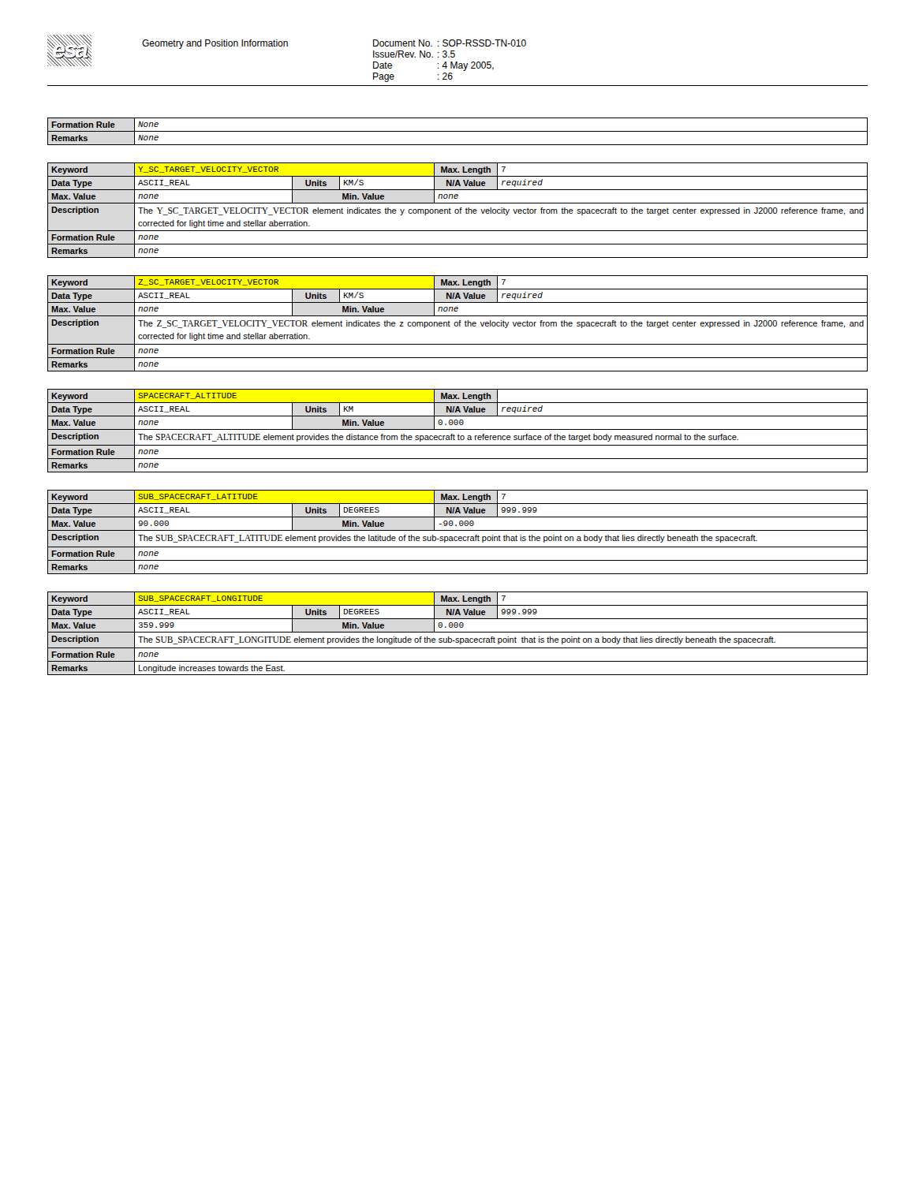esa
Geometry and Position Information
| Document No. | : SOP-RSSD-TN-010 |
| Issue/Rev. No. | : 3.5 |
| Date | : 4 May 2005, |
| Page | : 26 |
| Formation Rule | None |
| Remarks | None |
| Keyword | Y_SC_TARGET_VELOCITY_VECTOR | Max. Length | 7 |
| Data Type | ASCII_REAL | Units | KM/S | N/A Value | required |
| Max. Value | none | Min. Value | none |
| Description | The Y_SC_TARGET_VELOCITY_VECTOR element indicates the y component of the velocity vector from the spacecraft to the target center expressed in J2000 reference frame, and corrected for light time and stellar aberration. |
| Formation Rule | none |
| Remarks | none |
| Keyword | Z_SC_TARGET_VELOCITY_VECTOR | Max. Length | 7 |
| Data Type | ASCII_REAL | Units | KM/S | N/A Value | required |
| Max. Value | none | Min. Value | none |
| Description | The Z_SC_TARGET_VELOCITY_VECTOR element indicates the z component of the velocity vector from the spacecraft to the target center expressed in J2000 reference frame, and corrected for light time and stellar aberration. |
| Formation Rule | none |
| Remarks | none |
| Keyword | SPACECRAFT_ALTITUDE | Max. Length | |
| Data Type | ASCII_REAL | Units | KM | N/A Value | required |
| Max. Value | none | Min. Value | 0.000 |
| Description | The SPACECRAFT_ALTITUDE element provides the distance from the spacecraft to a reference surface of the target body measured normal to the surface. |
| Formation Rule | none |
| Remarks | none |
| Keyword | SUB_SPACECRAFT_LATITUDE | Max. Length | 7 |
| Data Type | ASCII_REAL | Units | DEGREES | N/A Value | 999.999 |
| Max. Value | 90.000 | Min. Value | -90.000 |
| Description | The SUB_SPACECRAFT_LATITUDE element provides the latitude of the sub-spacecraft point that is the point on a body that lies directly beneath the spacecraft. |
| Formation Rule | none |
| Remarks | none |
| Keyword | SUB_SPACECRAFT_LONGITUDE | Max. Length | 7 |
| Data Type | ASCII_REAL | Units | DEGREES | N/A Value | 999.999 |
| Max. Value | 359.999 | Min. Value | 0.000 |
| Description | The SUB_SPACECRAFT_LONGITUDE element provides the longitude of the sub-spacecraft point that is the point on a body that lies directly beneath the spacecraft. |
| Formation Rule | none |
| Remarks | Longitude increases towards the East. |